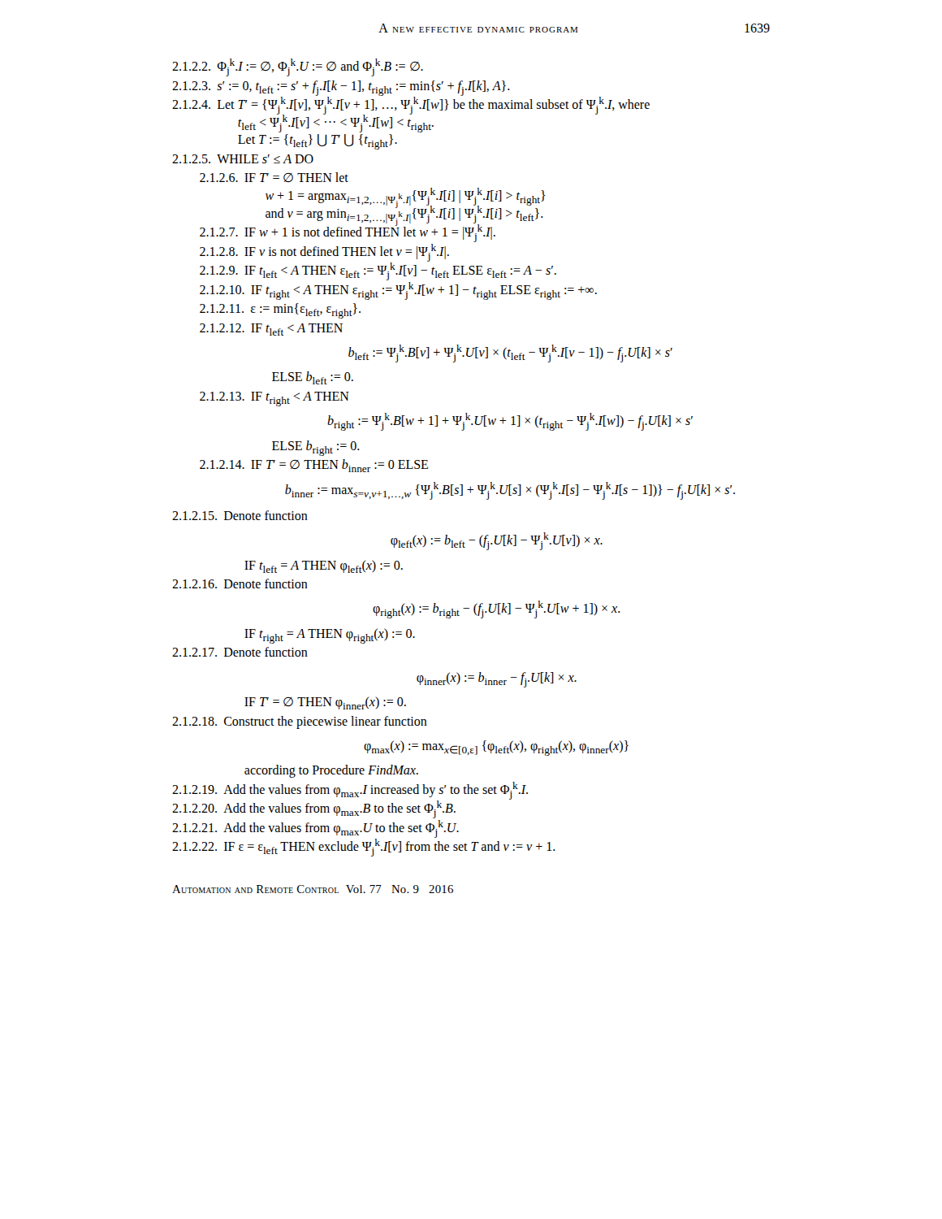A new effective dynamic program
1639
2.1.2.2. Φjk.I := ∅, Φjk.U := ∅ and Φjk.B := ∅.
2.1.2.3. s′ := 0, tleft := s′ + fj.I[k − 1], tright := min{s′ + fj.I[k], A}.
2.1.2.4. Let T′ = {Ψjk.I[v], Ψjk.I[v + 1], …, Ψjk.I[w]} be the maximal subset of Ψjk.I, where
tleft < Ψjk.I[v] < ··· < Ψjk.I[w] < tright.
Let T := {tleft} ⋃ T′ ⋃ {tright}.
2.1.2.5. WHILE s′ ≤ A DO
2.1.2.6. IF T′ = ∅ THEN let
w + 1 = argmaxi=1,2,…,|Ψjk.I|{Ψjk.I[i] | Ψjk.I[i] > tright}
and v = arg mini=1,2,…,|Ψjk.I|{Ψjk.I[i] | Ψjk.I[i] > tleft}.
2.1.2.7. IF w + 1 is not defined THEN let w + 1 = |Ψjk.I|.
2.1.2.8. IF v is not defined THEN let v = |Ψjk.I|.
2.1.2.9. IF tleft < A THEN εleft := Ψjk.I[v] − tleft ELSE εleft := A − s′.
2.1.2.10. IF tright < A THEN εright := Ψjk.I[w + 1] − tright ELSE εright := +∞.
2.1.2.11. ε := min{εleft, εright}.
2.1.2.12. IF tleft < A THEN
bleft := Ψjk.B[v] + Ψjk.U[v] × (tleft − Ψjk.I[v − 1]) − fj.U[k] × s′
ELSE bleft := 0.
2.1.2.13. IF tright < A THEN
bright := Ψjk.B[w + 1] + Ψjk.U[w + 1] × (tright − Ψjk.I[w]) − fj.U[k] × s′
ELSE bright := 0.
2.1.2.14. IF T′ = ∅ THEN binner := 0 ELSE
binner := maxs=v,v+1,…,w {Ψjk.B[s] + Ψjk.U[s] × (Ψjk.I[s] − Ψjk.I[s − 1])} − fj.U[k] × s′.
2.1.2.15. Denote function
φleft(x) := bleft − (fj.U[k] − Ψjk.U[v]) × x.
IF tleft = A THEN φleft(x) := 0.
2.1.2.16. Denote function
φright(x) := bright − (fj.U[k] − Ψjk.U[w + 1]) × x.
IF tright = A THEN φright(x) := 0.
2.1.2.17. Denote function
φinner(x) := binner − fj.U[k] × x.
IF T′ = ∅ THEN φinner(x) := 0.
2.1.2.18. Construct the piecewise linear function
φmax(x) := maxx∈[0,ε] {φleft(x), φright(x), φinner(x)}
according to Procedure FindMax.
2.1.2.19. Add the values from φmax.I increased by s′ to the set Φjk.I.
2.1.2.20. Add the values from φmax.B to the set Φjk.B.
2.1.2.21. Add the values from φmax.U to the set Φjk.U.
2.1.2.22. IF ε = εleft THEN exclude Ψjk.I[v] from the set T and v := v + 1.
Automation and Remote Control Vol. 77 No. 9 2016